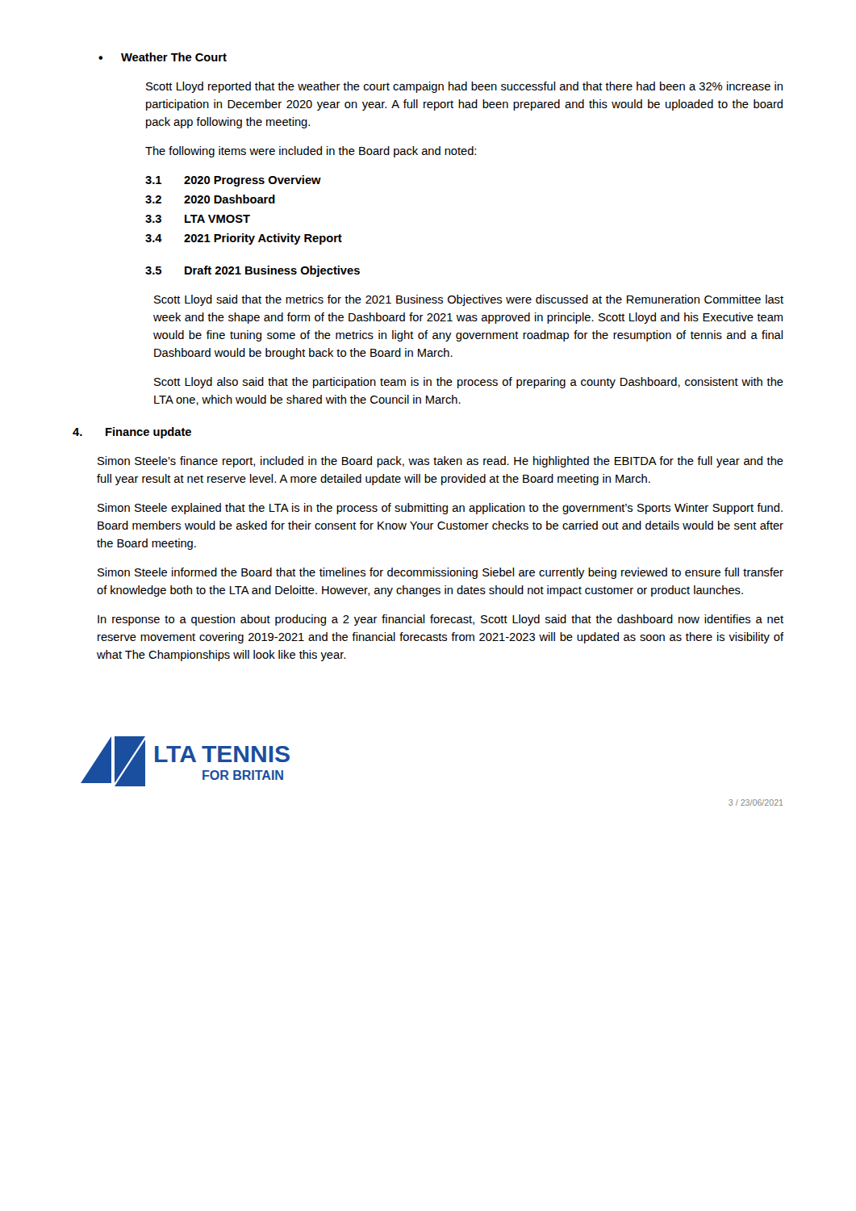Weather The Court
Scott Lloyd reported that the weather the court campaign had been successful and that there had been a 32% increase in participation in December 2020 year on year. A full report had been prepared and this would be uploaded to the board pack app following the meeting.
The following items were included in the Board pack and noted:
3.12020 Progress Overview
3.22020 Dashboard
3.3 LTA VMOST
3.42021 Priority Activity Report
3.5 Draft 2021 Business Objectives
Scott Lloyd said that the metrics for the 2021 Business Objectives were discussed at the Remuneration Committee last week and the shape and form of the Dashboard for 2021 was approved in principle. Scott Lloyd and his Executive team would be fine tuning some of the metrics in light of any government roadmap for the resumption of tennis and a final Dashboard would be brought back to the Board in March.
Scott Lloyd also said that the participation team is in the process of preparing a county Dashboard, consistent with the LTA one, which would be shared with the Council in March.
4. Finance update
Simon Steele’s finance report, included in the Board pack, was taken as read. He highlighted the EBITDA for the full year and the full year result at net reserve level. A more detailed update will be provided at the Board meeting in March.
Simon Steele explained that the LTA is in the process of submitting an application to the government’s Sports Winter Support fund. Board members would be asked for their consent for Know Your Customer checks to be carried out and details would be sent after the Board meeting.
Simon Steele informed the Board that the timelines for decommissioning Siebel are currently being reviewed to ensure full transfer of knowledge both to the LTA and Deloitte. However, any changes in dates should not impact customer or product launches.
In response to a question about producing a 2 year financial forecast, Scott Lloyd said that the dashboard now identifies a net reserve movement covering 2019-2021 and the financial forecasts from 2021-2023 will be updated as soon as there is visibility of what The Championships will look like this year.
LTA TENNIS FOR BRITAIN
3 / 23/06/2021